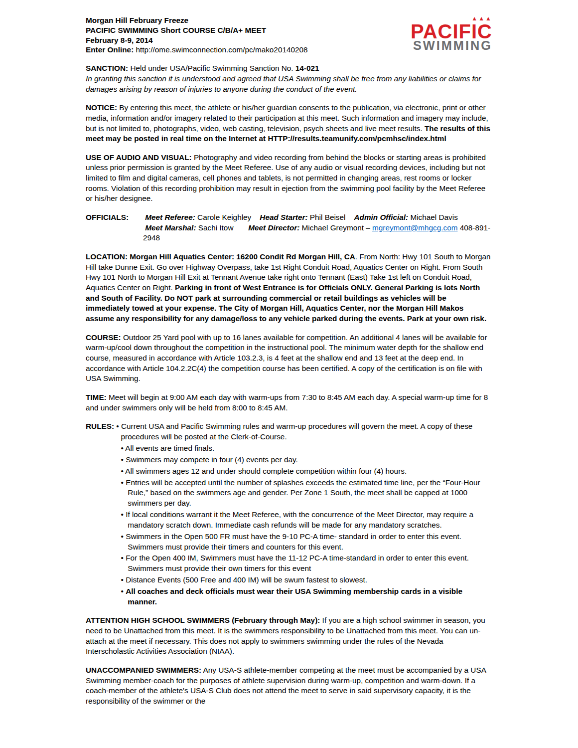Morgan Hill February Freeze
PACIFIC SWIMMING Short COURSE C/B/A+ MEET
February 8-9, 2014
Enter Online: http://ome.swimconnection.com/pc/mako20140208
▲▲▲ PACIFIC SWIMMING
SANCTION: Held under USA/Pacific Swimming Sanction No. 14-021
In granting this sanction it is understood and agreed that USA Swimming shall be free from any liabilities or claims for damages arising by reason of injuries to anyone during the conduct of the event.
NOTICE: By entering this meet, the athlete or his/her guardian consents to the publication, via electronic, print or other media, information and/or imagery related to their participation at this meet. Such information and imagery may include, but is not limited to, photographs, video, web casting, television, psych sheets and live meet results. The results of this meet may be posted in real time on the Internet at HTTP://results.teamunify.com/pcmhsc/index.html
USE OF AUDIO AND VISUAL: Photography and video recording from behind the blocks or starting areas is prohibited unless prior permission is granted by the Meet Referee. Use of any audio or visual recording devices, including but not limited to film and digital cameras, cell phones and tablets, is not permitted in changing areas, rest rooms or locker rooms. Violation of this recording prohibition may result in ejection from the swimming pool facility by the Meet Referee or his/her designee.
OFFICIALS: Meet Referee: Carole Keighley Head Starter: Phil Beisel Admin Official: Michael Davis
Meet Marshal: Sachi Itow Meet Director: Michael Greymont – mgreymont@mhgcg.com 408-891-2948
LOCATION: Morgan Hill Aquatics Center: 16200 Condit Rd Morgan Hill, CA. From North: Hwy 101 South to Morgan Hill take Dunne Exit. Go over Highway Overpass, take 1st Right Conduit Road, Aquatics Center on Right. From South Hwy 101 North to Morgan Hill Exit at Tennant Avenue take right onto Tennant (East) Take 1st left on Conduit Road, Aquatics Center on Right. Parking in front of West Entrance is for Officials ONLY. General Parking is lots North and South of Facility. Do NOT park at surrounding commercial or retail buildings as vehicles will be immediately towed at your expense. The City of Morgan Hill, Aquatics Center, nor the Morgan Hill Makos assume any responsibility for any damage/loss to any vehicle parked during the events. Park at your own risk.
COURSE: Outdoor 25 Yard pool with up to 16 lanes available for competition. An additional 4 lanes will be available for warm-up/cool down throughout the competition in the instructional pool. The minimum water depth for the shallow end course, measured in accordance with Article 103.2.3, is 4 feet at the shallow end and 13 feet at the deep end. In accordance with Article 104.2.2C(4) the competition course has been certified. A copy of the certification is on file with USA Swimming.
TIME: Meet will begin at 9:00 AM each day with warm-ups from 7:30 to 8:45 AM each day. A special warm-up time for 8 and under swimmers only will be held from 8:00 to 8:45 AM.
RULES: • Current USA and Pacific Swimming rules and warm-up procedures will govern the meet. A copy of these procedures will be posted at the Clerk-of-Course.
All events are timed finals.
Swimmers may compete in four (4) events per day.
All swimmers ages 12 and under should complete competition within four (4) hours.
Entries will be accepted until the number of splashes exceeds the estimated time line, per the “Four-Hour Rule,” based on the swimmers age and gender. Per Zone 1 South, the meet shall be capped at 1000 swimmers per day.
If local conditions warrant it the Meet Referee, with the concurrence of the Meet Director, may require a mandatory scratch down. Immediate cash refunds will be made for any mandatory scratches.
Swimmers in the Open 500 FR must have the 9-10 PC-A time- standard in order to enter this event. Swimmers must provide their timers and counters for this event.
For the Open 400 IM, Swimmers must have the 11-12 PC-A time-standard in order to enter this event. Swimmers must provide their own timers for this event
Distance Events (500 Free and 400 IM) will be swum fastest to slowest.
All coaches and deck officials must wear their USA Swimming membership cards in a visible manner.
ATTENTION HIGH SCHOOL SWIMMERS (February through May): If you are a high school swimmer in season, you need to be Unattached from this meet. It is the swimmers responsibility to be Unattached from this meet. You can un-attach at the meet if necessary. This does not apply to swimmers swimming under the rules of the Nevada Interscholastic Activities Association (NIAA).
UNACCOMPANIED SWIMMERS: Any USA-S athlete-member competing at the meet must be accompanied by a USA Swimming member-coach for the purposes of athlete supervision during warm-up, competition and warm-down. If a coach-member of the athlete's USA-S Club does not attend the meet to serve in said supervisory capacity, it is the responsibility of the swimmer or the